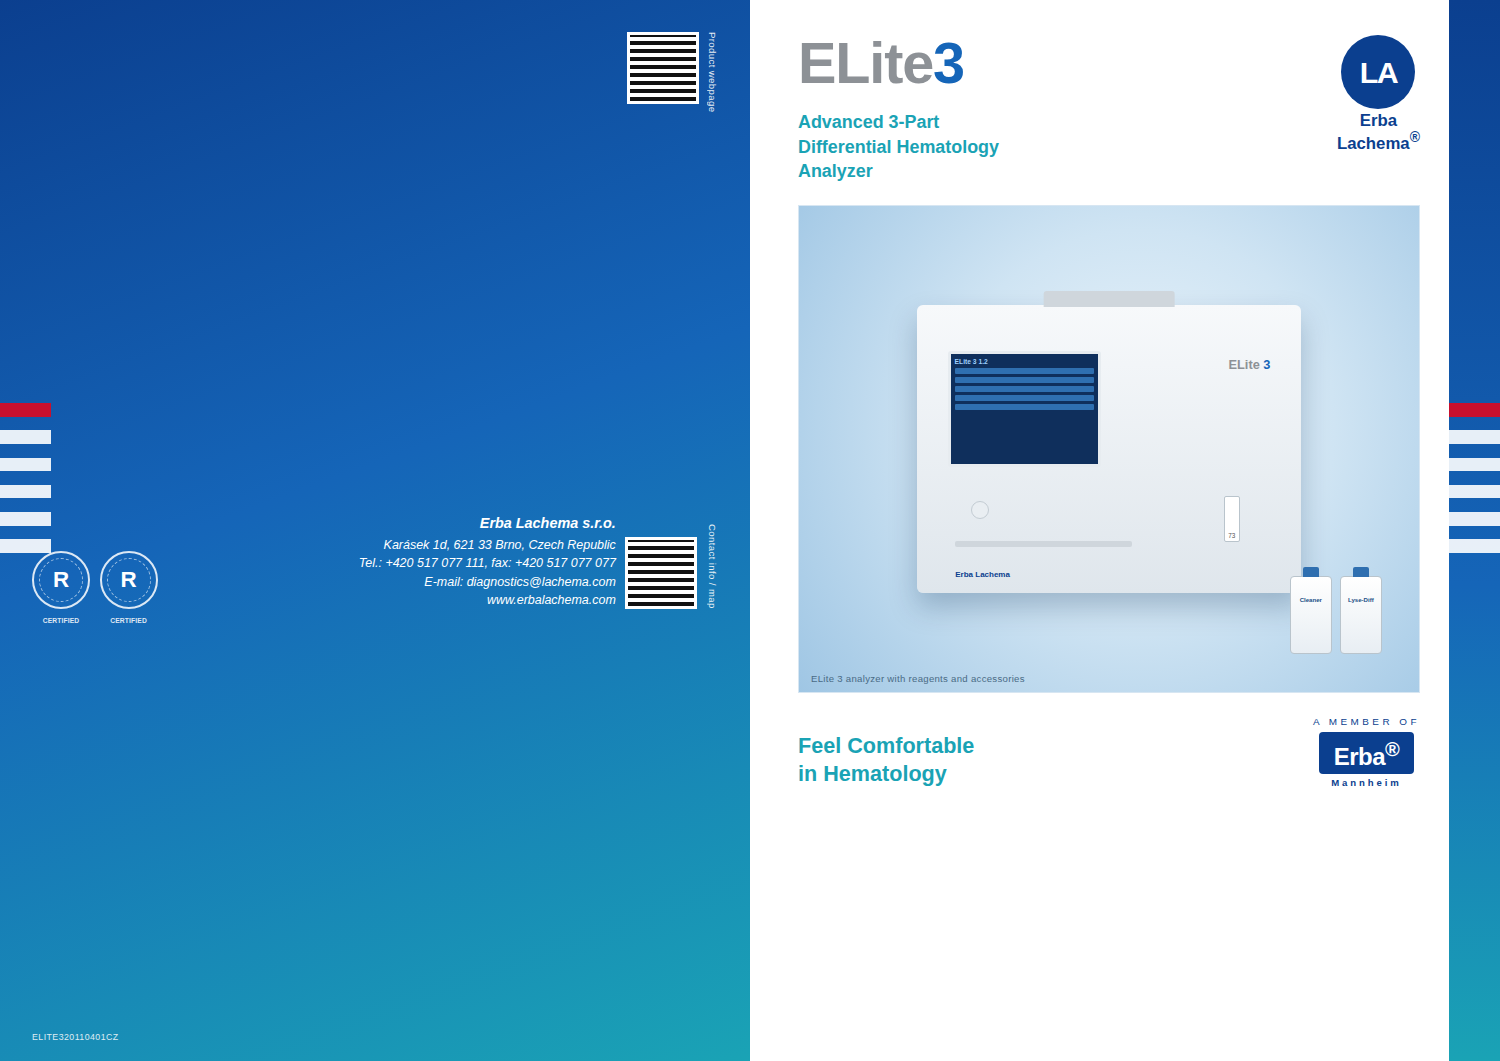Product webpage
RCERTIFIED
RCERTIFIED
Erba Lachema s.r.o. Karásek 1d, 621 33 Brno, Czech Republic
Tel.: +420 517 077 111, fax: +420 517 077 077
E-mail: diagnostics@lachema.com
www.erbalachema.com
Contact info / map
ELITE320110401CZ
ELite3
Advanced 3-Part Differential Hematology Analyzer
LA
Erba Lachema®
ELite 3 1.2
ELite 3
Erba Lachema
Cleaner
Lyse-Diff
ELite 3 analyzer with reagents and accessories
Feel Comfortable
in Hematology
A MEMBER OF
Erba®
Mannheim